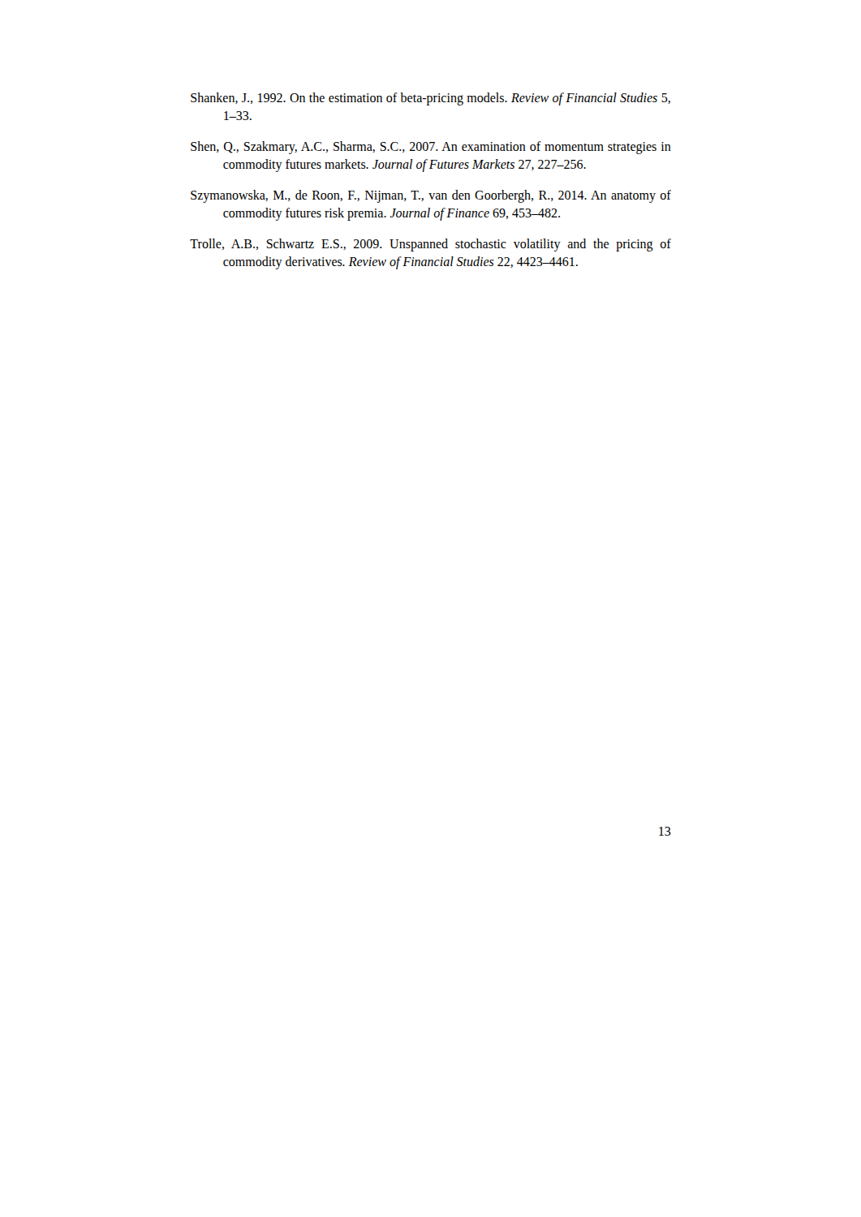Shanken, J., 1992. On the estimation of beta-pricing models. Review of Financial Studies 5, 1–33.
Shen, Q., Szakmary, A.C., Sharma, S.C., 2007. An examination of momentum strategies in commodity futures markets. Journal of Futures Markets 27, 227–256.
Szymanowska, M., de Roon, F., Nijman, T., van den Goorbergh, R., 2014. An anatomy of commodity futures risk premia. Journal of Finance 69, 453–482.
Trolle, A.B., Schwartz E.S., 2009. Unspanned stochastic volatility and the pricing of commodity derivatives. Review of Financial Studies 22, 4423–4461.
13